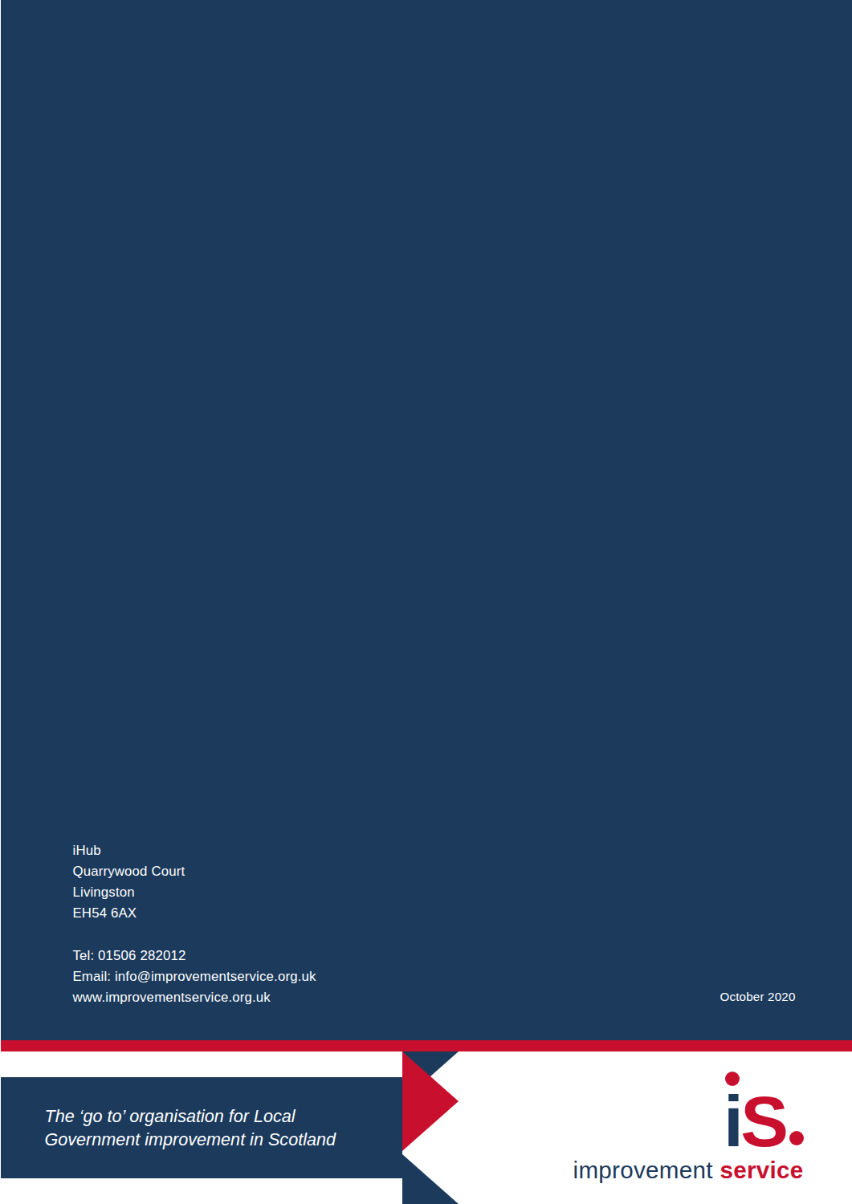iHub
Quarrywood Court
Livingston
EH54 6AX
Tel: 01506 282012
Email: info@improvementservice.org.uk
www.improvementservice.org.uk
October 2020
The ‘go to’ organisation for Local
Government improvement in Scotland
iS
improvement service